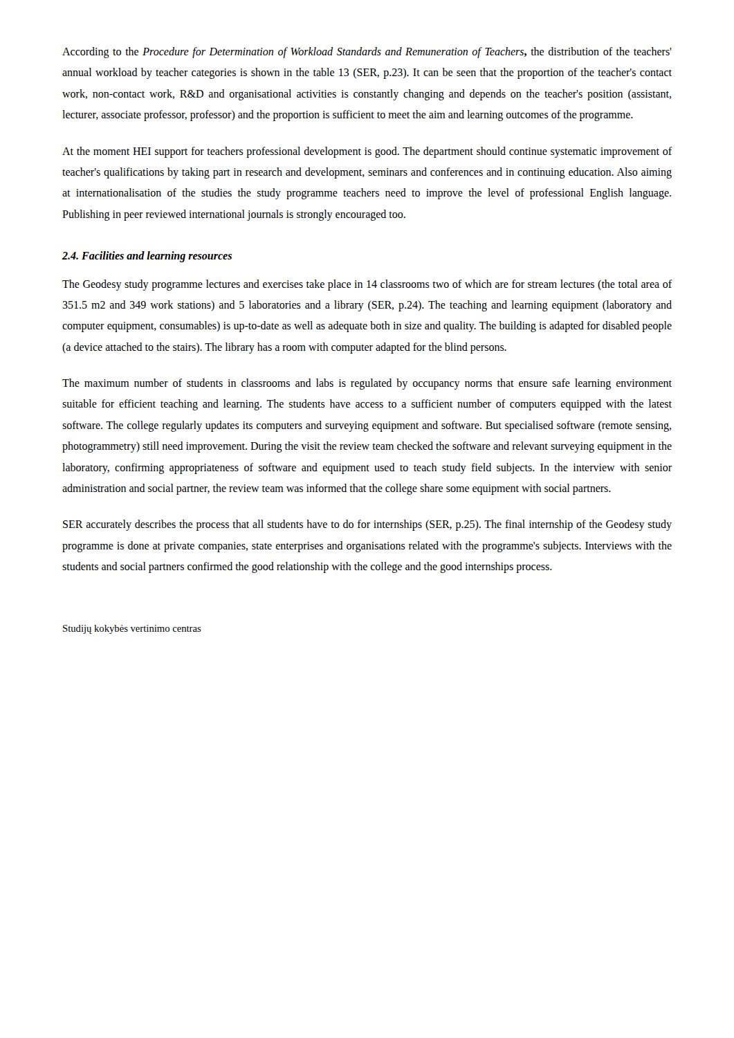According to the Procedure for Determination of Workload Standards and Remuneration of Teachers, the distribution of the teachers' annual workload by teacher categories is shown in the table 13 (SER, p.23). It can be seen that the proportion of the teacher's contact work, non-contact work, R&D and organisational activities is constantly changing and depends on the teacher's position (assistant, lecturer, associate professor, professor) and the proportion is sufficient to meet the aim and learning outcomes of the programme.
At the moment HEI support for teachers professional development is good. The department should continue systematic improvement of teacher's qualifications by taking part in research and development, seminars and conferences and in continuing education. Also aiming at internationalisation of the studies the study programme teachers need to improve the level of professional English language. Publishing in peer reviewed international journals is strongly encouraged too.
2.4. Facilities and learning resources
The Geodesy study programme lectures and exercises take place in 14 classrooms two of which are for stream lectures (the total area of 351.5 m2 and 349 work stations) and 5 laboratories and a library (SER, p.24). The teaching and learning equipment (laboratory and computer equipment, consumables) is up-to-date as well as adequate both in size and quality. The building is adapted for disabled people (a device attached to the stairs). The library has a room with computer adapted for the blind persons.
The maximum number of students in classrooms and labs is regulated by occupancy norms that ensure safe learning environment suitable for efficient teaching and learning. The students have access to a sufficient number of computers equipped with the latest software. The college regularly updates its computers and surveying equipment and software. But specialised software (remote sensing, photogrammetry) still need improvement. During the visit the review team checked the software and relevant surveying equipment in the laboratory, confirming appropriateness of software and equipment used to teach study field subjects. In the interview with senior administration and social partner, the review team was informed that the college share some equipment with social partners.
SER accurately describes the process that all students have to do for internships (SER, p.25). The final internship of the Geodesy study programme is done at private companies, state enterprises and organisations related with the programme's subjects. Interviews with the students and social partners confirmed the good relationship with the college and the good internships process.
Studijų kokybės vertinimo centras